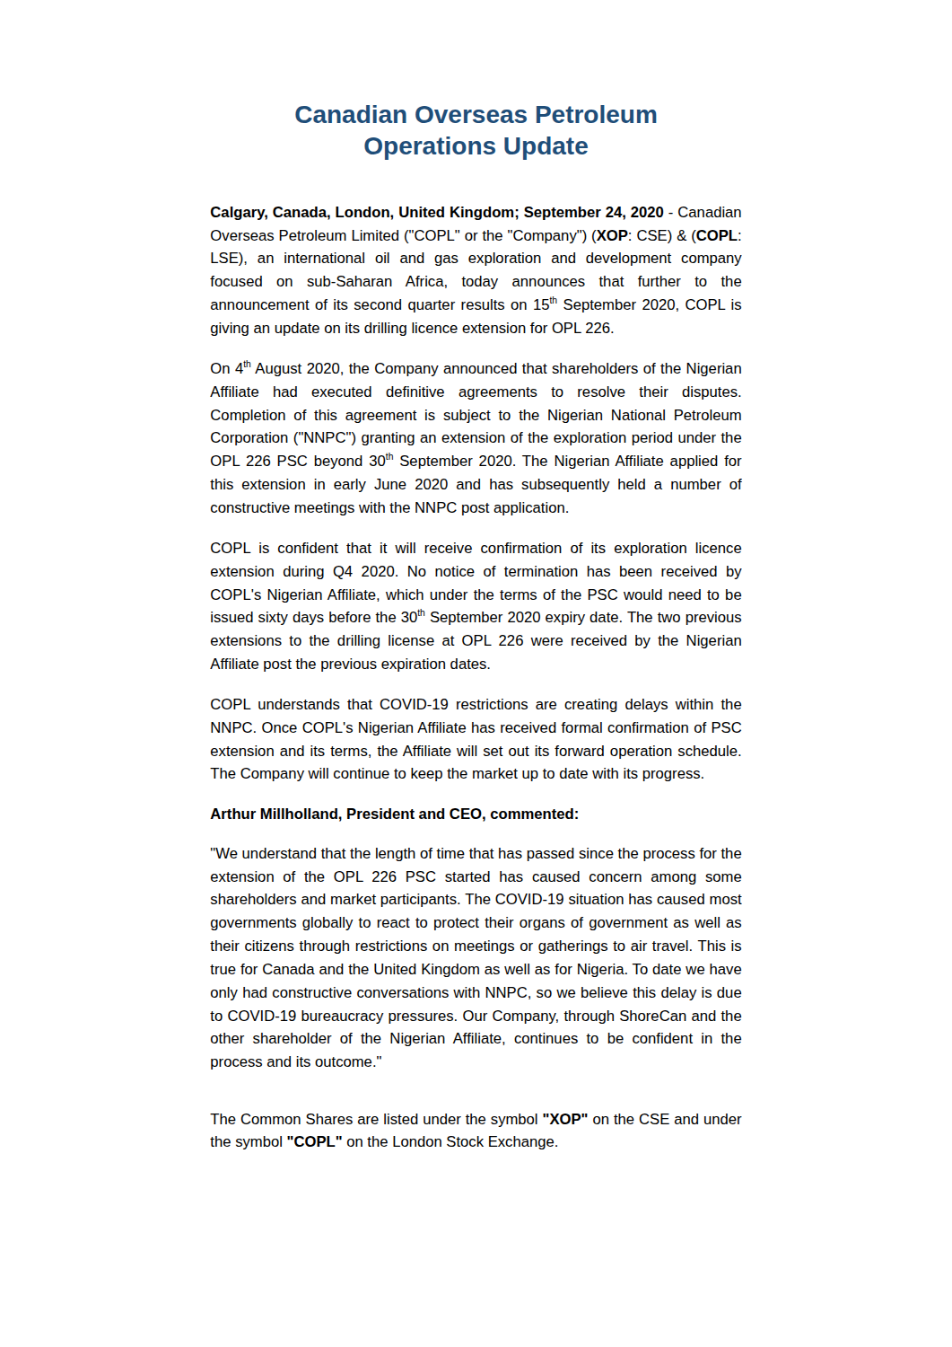Canadian Overseas Petroleum
Operations Update
Calgary, Canada, London, United Kingdom; September 24, 2020 - Canadian Overseas Petroleum Limited ("COPL" or the "Company") (XOP: CSE) & (COPL: LSE), an international oil and gas exploration and development company focused on sub-Saharan Africa, today announces that further to the announcement of its second quarter results on 15th September 2020, COPL is giving an update on its drilling licence extension for OPL 226.
On 4th August 2020, the Company announced that shareholders of the Nigerian Affiliate had executed definitive agreements to resolve their disputes. Completion of this agreement is subject to the Nigerian National Petroleum Corporation ("NNPC") granting an extension of the exploration period under the OPL 226 PSC beyond 30th September 2020. The Nigerian Affiliate applied for this extension in early June 2020 and has subsequently held a number of constructive meetings with the NNPC post application.
COPL is confident that it will receive confirmation of its exploration licence extension during Q4 2020. No notice of termination has been received by COPL's Nigerian Affiliate, which under the terms of the PSC would need to be issued sixty days before the 30th September 2020 expiry date. The two previous extensions to the drilling license at OPL 226 were received by the Nigerian Affiliate post the previous expiration dates.
COPL understands that COVID-19 restrictions are creating delays within the NNPC. Once COPL's Nigerian Affiliate has received formal confirmation of PSC extension and its terms, the Affiliate will set out its forward operation schedule. The Company will continue to keep the market up to date with its progress.
Arthur Millholland, President and CEO, commented:
"We understand that the length of time that has passed since the process for the extension of the OPL 226 PSC started has caused concern among some shareholders and market participants. The COVID-19 situation has caused most governments globally to react to protect their organs of government as well as their citizens through restrictions on meetings or gatherings to air travel. This is true for Canada and the United Kingdom as well as for Nigeria. To date we have only had constructive conversations with NNPC, so we believe this delay is due to COVID-19 bureaucracy pressures. Our Company, through ShoreCan and the other shareholder of the Nigerian Affiliate, continues to be confident in the process and its outcome."
The Common Shares are listed under the symbol "XOP" on the CSE and under the symbol "COPL" on the London Stock Exchange.